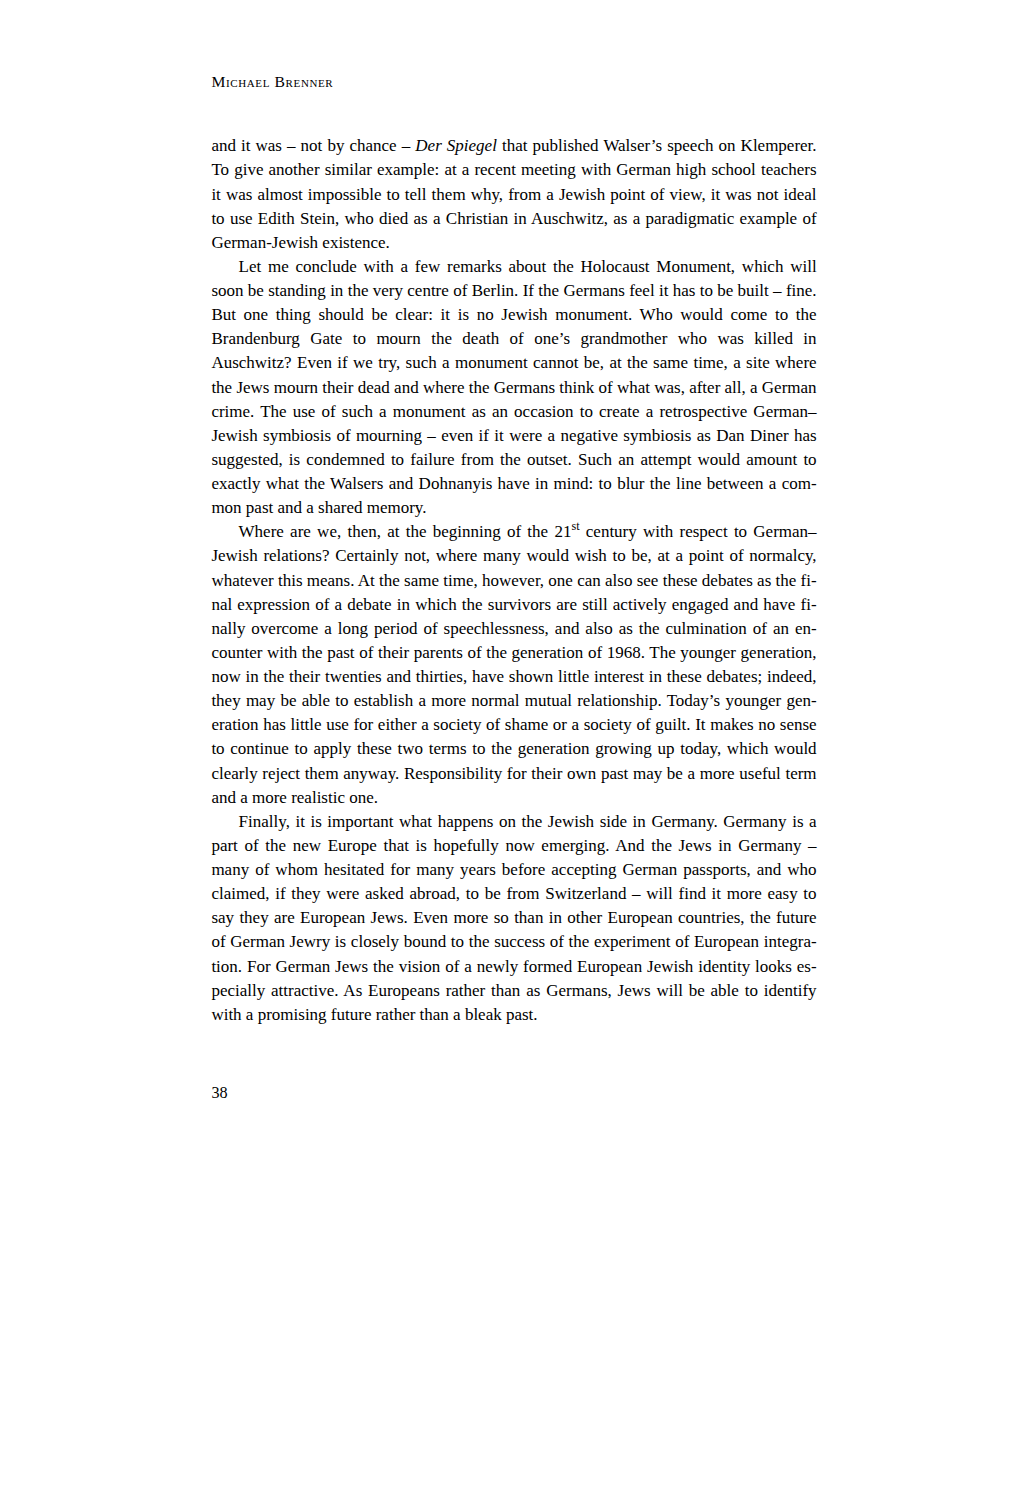Michael Brenner
and it was – not by chance – Der Spiegel that published Walser’s speech on Klemperer. To give another similar example: at a recent meeting with German high school teachers it was almost impossible to tell them why, from a Jewish point of view, it was not ideal to use Edith Stein, who died as a Christian in Auschwitz, as a paradigmatic example of German-Jewish existence.
Let me conclude with a few remarks about the Holocaust Monument, which will soon be standing in the very centre of Berlin. If the Germans feel it has to be built – fine. But one thing should be clear: it is no Jewish monument. Who would come to the Brandenburg Gate to mourn the death of one’s grandmother who was killed in Auschwitz? Even if we try, such a monument cannot be, at the same time, a site where the Jews mourn their dead and where the Germans think of what was, after all, a German crime. The use of such a monument as an occasion to create a retrospective German–Jewish symbiosis of mourning – even if it were a negative symbiosis as Dan Diner has suggested, is condemned to failure from the outset. Such an attempt would amount to exactly what the Walsers and Dohnanyis have in mind: to blur the line between a common past and a shared memory.
Where are we, then, at the beginning of the 21st century with respect to German–Jewish relations? Certainly not, where many would wish to be, at a point of normalcy, whatever this means. At the same time, however, one can also see these debates as the final expression of a debate in which the survivors are still actively engaged and have finally overcome a long period of speechlessness, and also as the culmination of an encounter with the past of their parents of the generation of 1968. The younger generation, now in the their twenties and thirties, have shown little interest in these debates; indeed, they may be able to establish a more normal mutual relationship. Today’s younger generation has little use for either a society of shame or a society of guilt. It makes no sense to continue to apply these two terms to the generation growing up today, which would clearly reject them anyway. Responsibility for their own past may be a more useful term and a more realistic one.
Finally, it is important what happens on the Jewish side in Germany. Germany is a part of the new Europe that is hopefully now emerging. And the Jews in Germany – many of whom hesitated for many years before accepting German passports, and who claimed, if they were asked abroad, to be from Switzerland – will find it more easy to say they are European Jews. Even more so than in other European countries, the future of German Jewry is closely bound to the success of the experiment of European integration. For German Jews the vision of a newly formed European Jewish identity looks especially attractive. As Europeans rather than as Germans, Jews will be able to identify with a promising future rather than a bleak past.
38